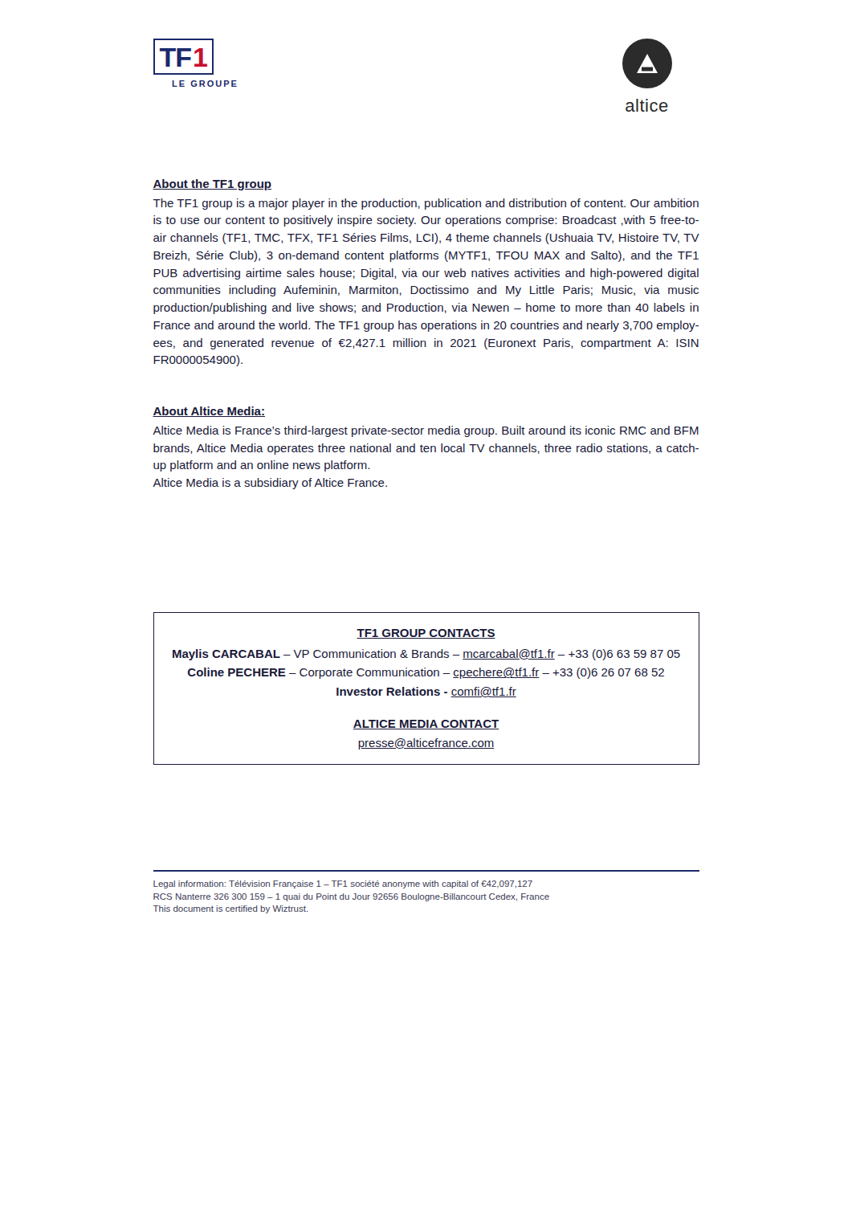TF 1
LE GROUPE
altice
About the TF1 group
The TF1 group is a major player in the production, publication and distribution of content. Our ambition is to use our content to positively inspire society. Our operations comprise: Broadcast ,with 5 free-to-air channels (TF1, TMC, TFX, TF1 Séries Films, LCI), 4 theme channels (Ushuaia TV, Histoire TV, TV Breizh, Série Club), 3 on-demand content platforms (MYTF1, TFOU MAX and Salto), and the TF1 PUB advertising airtime sales house; Digital, via our web natives activities and high-powered digital communities including Aufeminin, Marmiton, Doctissimo and My Little Paris; Music, via music production/publishing and live shows; and Production, via Newen – home to more than 40 labels in France and around the world. The TF1 group has operations in 20 countries and nearly 3,700 employees, and generated revenue of €2,427.1 million in 2021 (Euronext Paris, compartment A: ISIN FR0000054900).
About Altice Media:
Altice Media is France’s third-largest private-sector media group. Built around its iconic RMC and BFM brands, Altice Media operates three national and ten local TV channels, three radio stations, a catch-up platform and an online news platform.
Altice Media is a subsidiary of Altice France.
TF1 GROUP CONTACTS
Maylis CARCABAL – VP Communication & Brands – mcarcabal@tf1.fr – +33 (0)6 63 59 87 05
Coline PECHERE – Corporate Communication – cpechere@tf1.fr – +33 (0)6 26 07 68 52
Investor Relations - comfi@tf1.fr
ALTICE MEDIA CONTACT
presse@alticefrance.com
Legal information: Télévision Française 1 – TF1 société anonyme with capital of €42,097,127
RCS Nanterre 326 300 159 – 1 quai du Point du Jour 92656 Boulogne-Billancourt Cedex, France
This document is certified by Wiztrust.